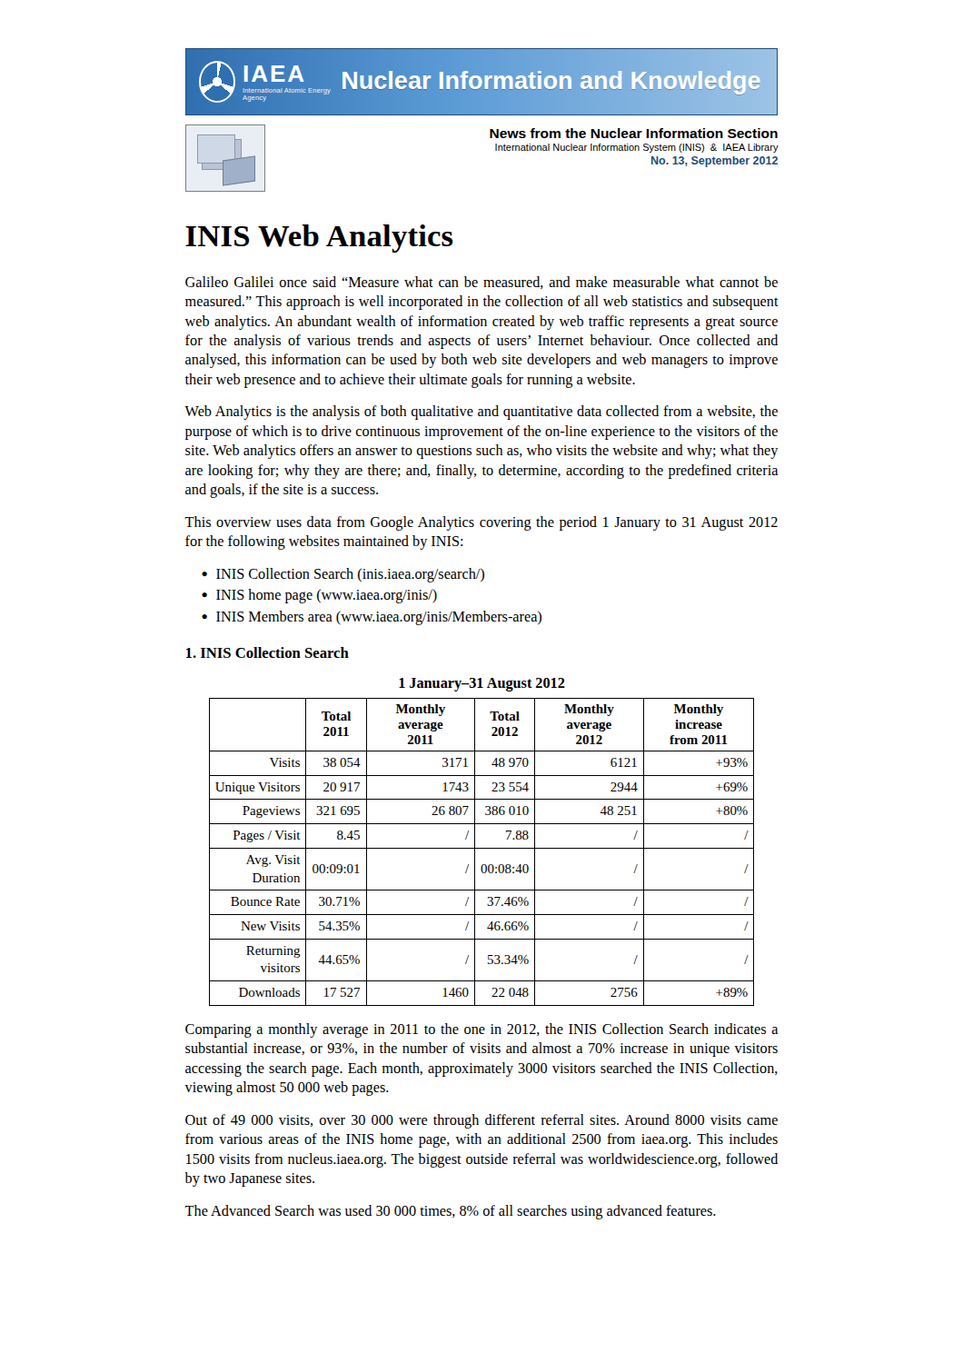IAEA
International Atomic Energy Agency
Nuclear Information and Knowledge
News from the Nuclear Information Section
International Nuclear Information System (INIS) & IAEA Library
No. 13, September 2012
INIS Web Analytics
Galileo Galilei once said “Measure what can be measured, and make measurable what cannot be measured.” This approach is well incorporated in the collection of all web statistics and subsequent web analytics. An abundant wealth of information created by web traffic represents a great source for the analysis of various trends and aspects of users’ Internet behaviour. Once collected and analysed, this information can be used by both web site developers and web managers to improve their web presence and to achieve their ultimate goals for running a website.
Web Analytics is the analysis of both qualitative and quantitative data collected from a website, the purpose of which is to drive continuous improvement of the on-line experience to the visitors of the site. Web analytics offers an answer to questions such as, who visits the website and why; what they are looking for; why they are there; and, finally, to determine, according to the predefined criteria and goals, if the site is a success.
This overview uses data from Google Analytics covering the period 1 January to 31 August 2012 for the following websites maintained by INIS:
INIS Collection Search (inis.iaea.org/search/)
INIS home page (www.iaea.org/inis/)
INIS Members area (www.iaea.org/inis/Members-area)
1. INIS Collection Search
1 January–31 August 2012
| | Total 2011 | Monthly average 2011 | Total 2012 | Monthly average 2012 | Monthly increase from 2011 |
| --- | --- | --- | --- | --- | --- |
| Visits | 38 054 | 3171 | 48 970 | 6121 | +93% |
| Unique Visitors | 20 917 | 1743 | 23 554 | 2944 | +69% |
| Pageviews | 321 695 | 26 807 | 386 010 | 48 251 | +80% |
| Pages / Visit | 8.45 | / | 7.88 | / | / |
| Avg. Visit Duration | 00:09:01 | / | 00:08:40 | / | / |
| Bounce Rate | 30.71% | / | 37.46% | / | / |
| New Visits | 54.35% | / | 46.66% | / | / |
| Returning visitors | 44.65% | / | 53.34% | / | / |
| Downloads | 17 527 | 1460 | 22 048 | 2756 | +89% |
Comparing a monthly average in 2011 to the one in 2012, the INIS Collection Search indicates a substantial increase, or 93%, in the number of visits and almost a 70% increase in unique visitors accessing the search page. Each month, approximately 3000 visitors searched the INIS Collection, viewing almost 50 000 web pages.
Out of 49 000 visits, over 30 000 were through different referral sites. Around 8000 visits came from various areas of the INIS home page, with an additional 2500 from iaea.org. This includes 1500 visits from nucleus.iaea.org. The biggest outside referral was worldwidescience.org, followed by two Japanese sites.
The Advanced Search was used 30 000 times, 8% of all searches using advanced features.